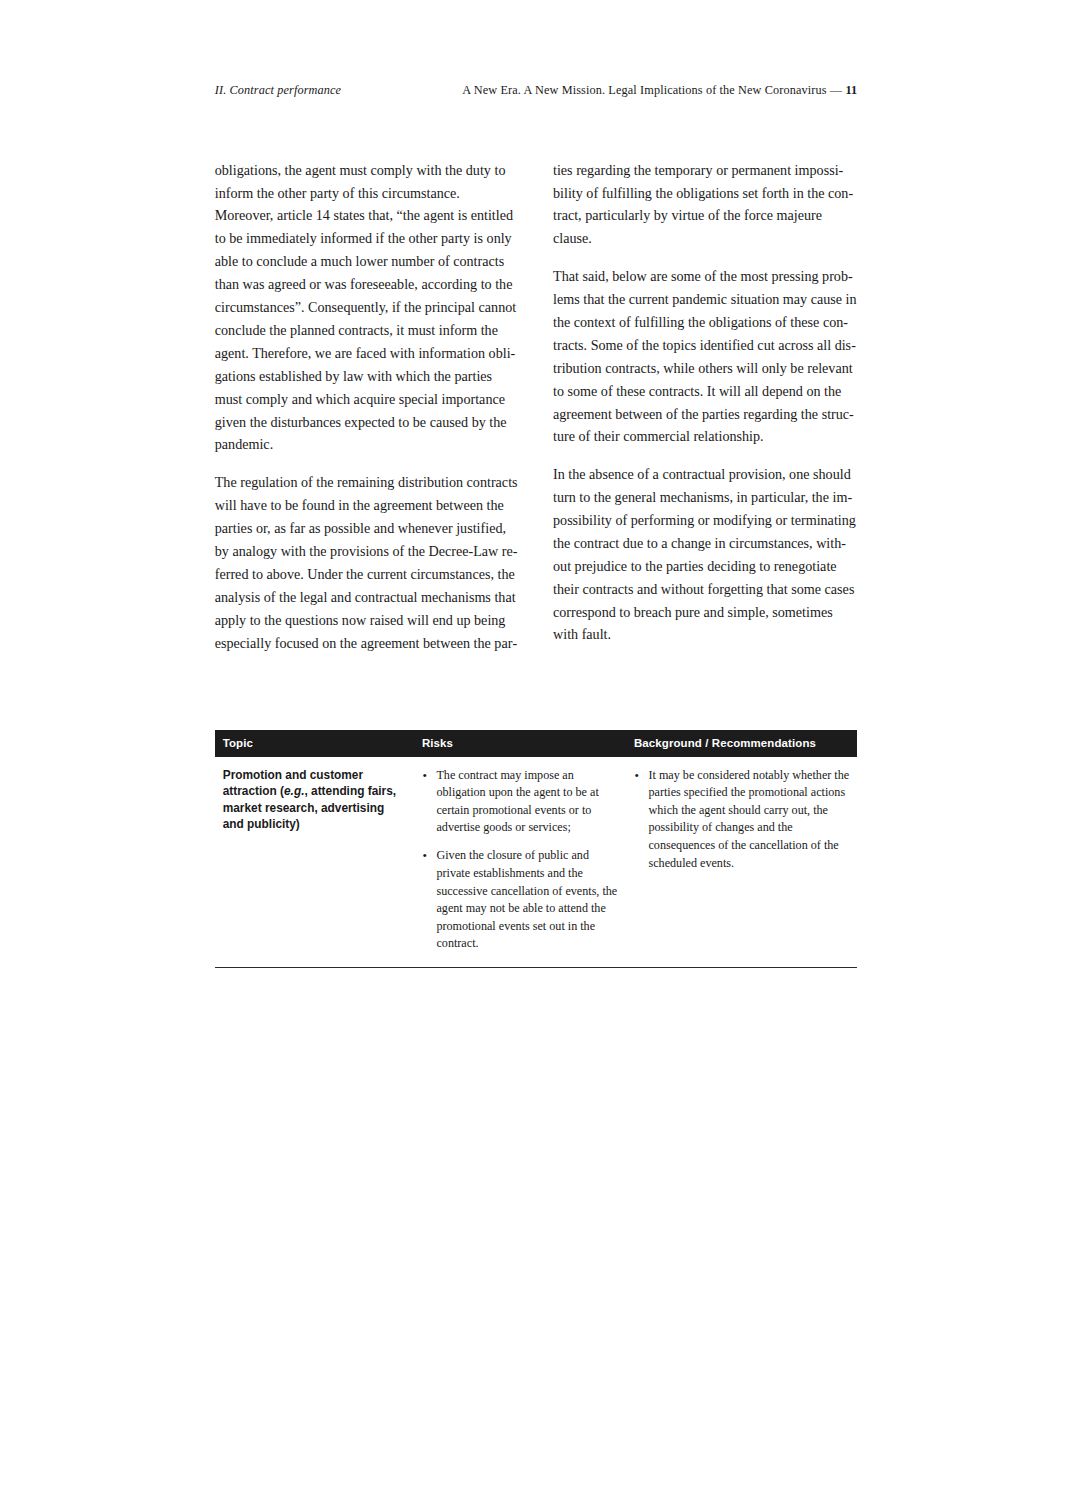II. Contract performance
A New Era. A New Mission. Legal Implications of the New Coronavirus — 11
obligations, the agent must comply with the duty to inform the other party of this circumstance. Moreover, article 14 states that, “the agent is entitled to be immediately informed if the other party is only able to conclude a much lower number of contracts than was agreed or was foreseeable, according to the circumstances”. Consequently, if the principal cannot conclude the planned contracts, it must inform the agent. Therefore, we are faced with information obligations established by law with which the parties must comply and which acquire special importance given the disturbances expected to be caused by the pandemic.
The regulation of the remaining distribution contracts will have to be found in the agreement between the parties or, as far as possible and whenever justified, by analogy with the provisions of the Decree-Law referred to above. Under the current circumstances, the analysis of the legal and contractual mechanisms that apply to the questions now raised will end up being especially focused on the agreement between the parties regarding the temporary or permanent impossibility of fulfilling the obligations set forth in the contract, particularly by virtue of the force majeure clause.
That said, below are some of the most pressing problems that the current pandemic situation may cause in the context of fulfilling the obligations of these contracts. Some of the topics identified cut across all distribution contracts, while others will only be relevant to some of these contracts. It will all depend on the agreement between of the parties regarding the structure of their commercial relationship.
In the absence of a contractual provision, one should turn to the general mechanisms, in particular, the impossibility of performing or modifying or terminating the contract due to a change in circumstances, without prejudice to the parties deciding to renegotiate their contracts and without forgetting that some cases correspond to breach pure and simple, sometimes with fault.
| Topic | Risks | Background / Recommendations |
| --- | --- | --- |
| Promotion and customer attraction ( e.g. , attending fairs, market research, advertising and publicity) | The contract may impose an obligation upon the agent to be at certain promotional events or to advertise goods or services; Given the closure of public and private establishments and the successive cancellation of events, the agent may not be able to attend the promotional events set out in the contract. | It may be considered notably whether the parties specified the promotional actions which the agent should carry out, the possibility of changes and the consequences of the cancellation of the scheduled events. |